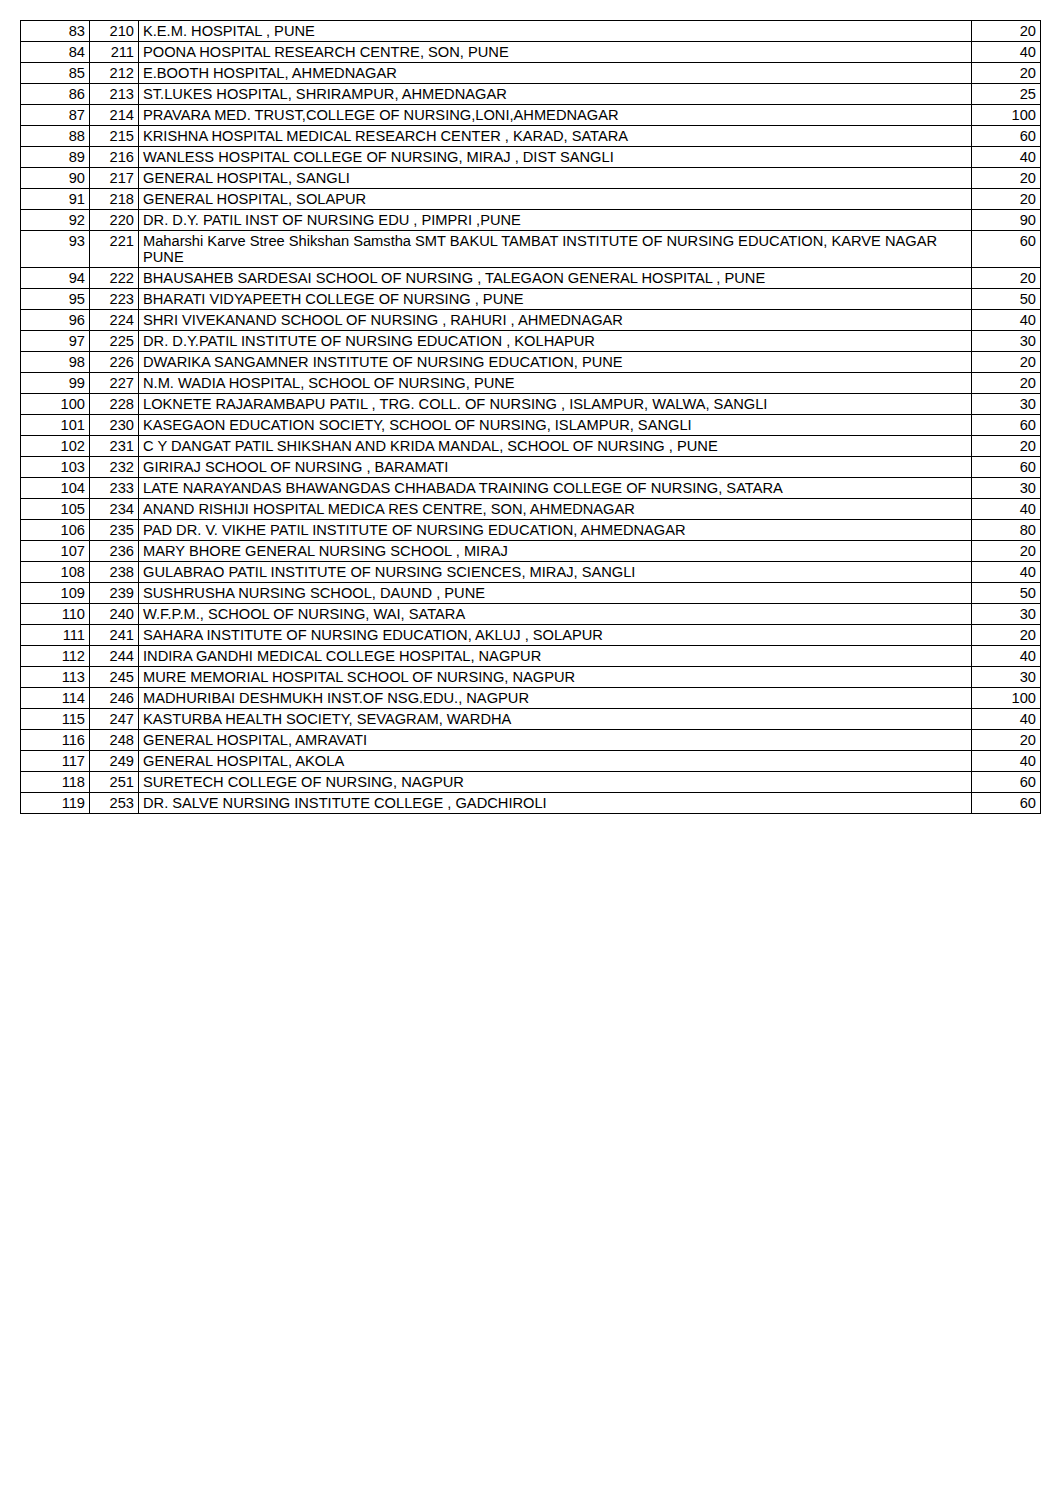| 83 | 210 | K.E.M. HOSPITAL , PUNE | 20 |
| 84 | 211 | POONA HOSPITAL RESEARCH CENTRE, SON, PUNE | 40 |
| 85 | 212 | E.BOOTH HOSPITAL, AHMEDNAGAR | 20 |
| 86 | 213 | ST.LUKES HOSPITAL, SHRIRAMPUR, AHMEDNAGAR | 25 |
| 87 | 214 | PRAVARA MED. TRUST,COLLEGE OF NURSING,LONI,AHMEDNAGAR | 100 |
| 88 | 215 | KRISHNA HOSPITAL MEDICAL RESEARCH CENTER , KARAD, SATARA | 60 |
| 89 | 216 | WANLESS HOSPITAL COLLEGE OF NURSING, MIRAJ , DIST SANGLI | 40 |
| 90 | 217 | GENERAL HOSPITAL, SANGLI | 20 |
| 91 | 218 | GENERAL HOSPITAL, SOLAPUR | 20 |
| 92 | 220 | DR. D.Y. PATIL INST OF NURSING EDU , PIMPRI ,PUNE | 90 |
| 93 | 221 | Maharshi Karve Stree Shikshan Samstha SMT BAKUL TAMBAT INSTITUTE OF NURSING EDUCATION, KARVE NAGAR PUNE | 60 |
| 94 | 222 | BHAUSAHEB SARDESAI SCHOOL OF NURSING , TALEGAON GENERAL HOSPITAL , PUNE | 20 |
| 95 | 223 | BHARATI VIDYAPEETH COLLEGE OF NURSING , PUNE | 50 |
| 96 | 224 | SHRI VIVEKANAND SCHOOL OF NURSING , RAHURI , AHMEDNAGAR | 40 |
| 97 | 225 | DR. D.Y.PATIL INSTITUTE OF NURSING EDUCATION , KOLHAPUR | 30 |
| 98 | 226 | DWARIKA SANGAMNER INSTITUTE OF NURSING EDUCATION, PUNE | 20 |
| 99 | 227 | N.M. WADIA HOSPITAL, SCHOOL OF NURSING, PUNE | 20 |
| 100 | 228 | LOKNETE RAJARAMBAPU PATIL , TRG. COLL. OF NURSING , ISLAMPUR, WALWA, SANGLI | 30 |
| 101 | 230 | KASEGAON EDUCATION SOCIETY, SCHOOL OF NURSING, ISLAMPUR, SANGLI | 60 |
| 102 | 231 | C Y DANGAT PATIL SHIKSHAN AND KRIDA MANDAL, SCHOOL OF NURSING , PUNE | 20 |
| 103 | 232 | GIRIRAJ SCHOOL OF NURSING , BARAMATI | 60 |
| 104 | 233 | LATE NARAYANDAS BHAWANGDAS CHHABADA TRAINING COLLEGE OF NURSING, SATARA | 30 |
| 105 | 234 | ANAND RISHIJI HOSPITAL MEDICA RES CENTRE, SON, AHMEDNAGAR | 40 |
| 106 | 235 | PAD DR. V. VIKHE PATIL INSTITUTE OF NURSING EDUCATION, AHMEDNAGAR | 80 |
| 107 | 236 | MARY BHORE GENERAL NURSING SCHOOL , MIRAJ | 20 |
| 108 | 238 | GULABRAO PATIL INSTITUTE OF NURSING SCIENCES, MIRAJ, SANGLI | 40 |
| 109 | 239 | SUSHRUSHA NURSING SCHOOL, DAUND , PUNE | 50 |
| 110 | 240 | W.F.P.M., SCHOOL OF NURSING, WAI, SATARA | 30 |
| 111 | 241 | SAHARA INSTITUTE OF NURSING EDUCATION, AKLUJ , SOLAPUR | 20 |
| 112 | 244 | INDIRA GANDHI MEDICAL COLLEGE HOSPITAL, NAGPUR | 40 |
| 113 | 245 | MURE MEMORIAL HOSPITAL SCHOOL OF NURSING, NAGPUR | 30 |
| 114 | 246 | MADHURIBAI DESHMUKH INST.OF NSG.EDU., NAGPUR | 100 |
| 115 | 247 | KASTURBA HEALTH SOCIETY, SEVAGRAM, WARDHA | 40 |
| 116 | 248 | GENERAL HOSPITAL, AMRAVATI | 20 |
| 117 | 249 | GENERAL HOSPITAL, AKOLA | 40 |
| 118 | 251 | SURETECH COLLEGE OF NURSING, NAGPUR | 60 |
| 119 | 253 | DR. SALVE NURSING INSTITUTE COLLEGE , GADCHIROLI | 60 |